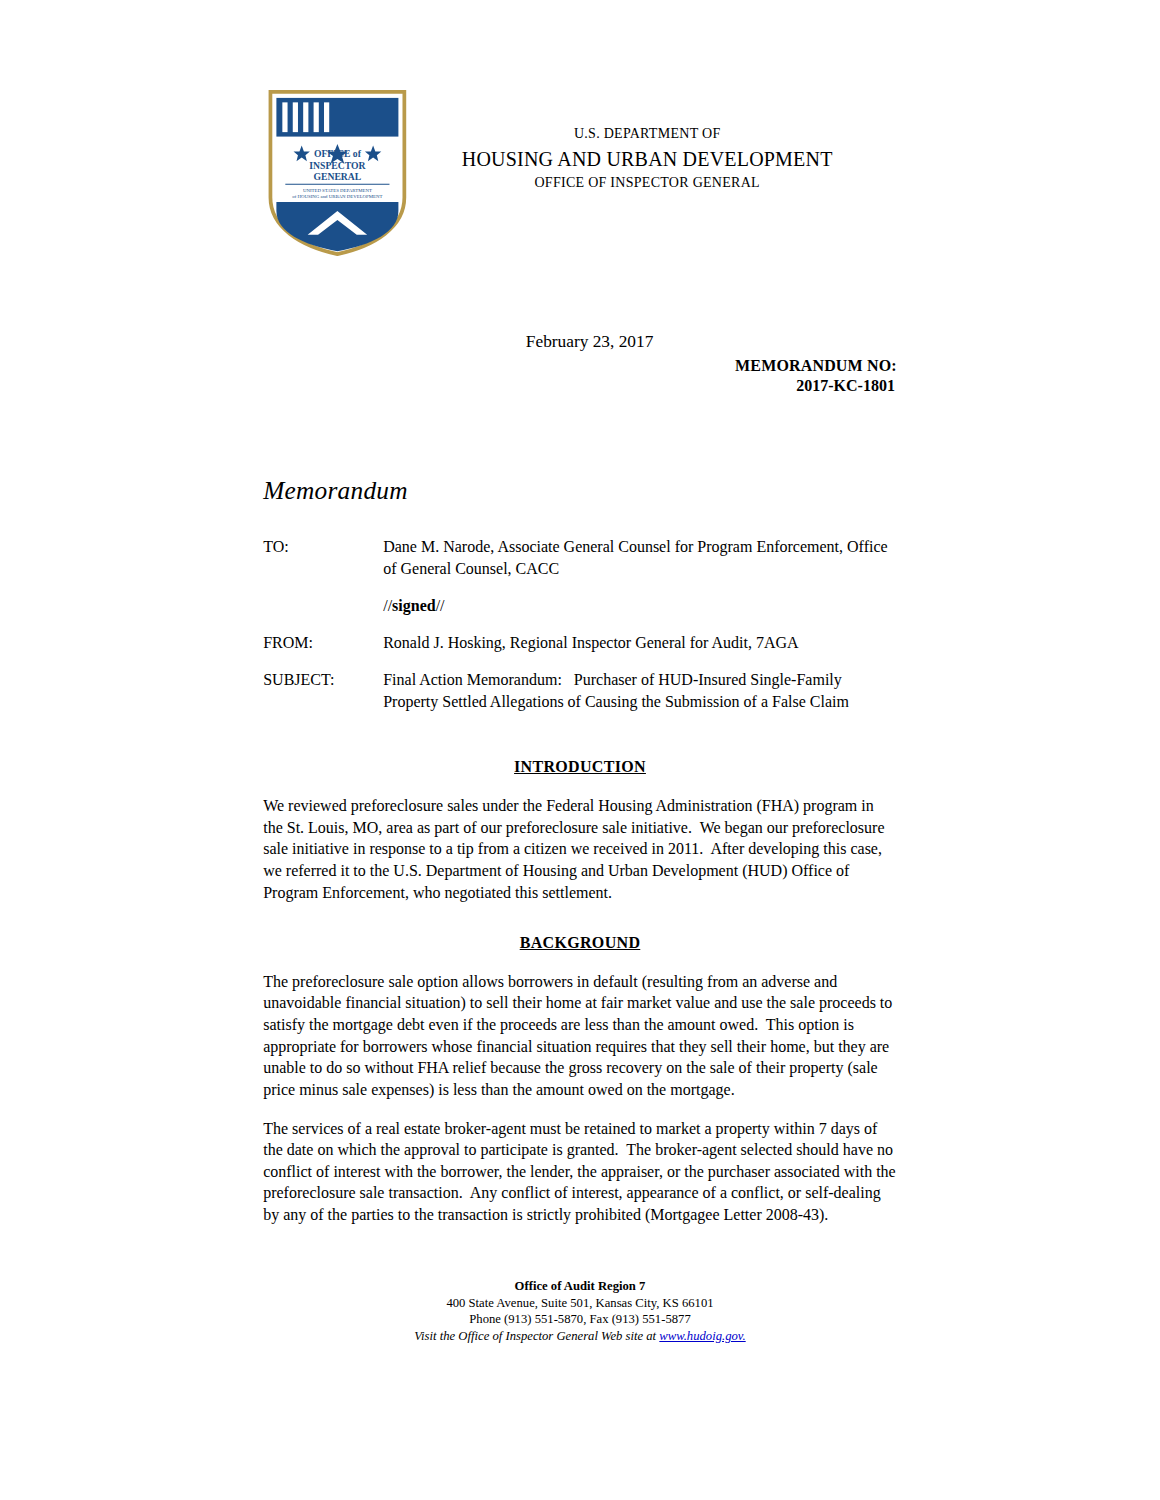OFFICE of INSPECTOR GENERAL UNITED STATES DEPARTMENT of HOUSING and URBAN DEVELOPMENT
U.S. DEPARTMENT OF
HOUSING AND URBAN DEVELOPMENT
OFFICE OF INSPECTOR GENERAL
February 23, 2017
MEMORANDUM NO: 2017-KC-1801
Memorandum
| TO: | Dane M. Narode, Associate General Counsel for Program Enforcement, Office of General Counsel, CACC |
| | // signed // |
| FROM: | Ronald J. Hosking, Regional Inspector General for Audit, 7AGA |
| SUBJECT: | Final Action Memorandum: Purchaser of HUD-Insured Single-Family Property Settled Allegations of Causing the Submission of a False Claim |
INTRODUCTION
We reviewed preforeclosure sales under the Federal Housing Administration (FHA) program in the St. Louis, MO, area as part of our preforeclosure sale initiative. We began our preforeclosure sale initiative in response to a tip from a citizen we received in 2011. After developing this case, we referred it to the U.S. Department of Housing and Urban Development (HUD) Office of Program Enforcement, who negotiated this settlement.
BACKGROUND
The preforeclosure sale option allows borrowers in default (resulting from an adverse and unavoidable financial situation) to sell their home at fair market value and use the sale proceeds to satisfy the mortgage debt even if the proceeds are less than the amount owed. This option is appropriate for borrowers whose financial situation requires that they sell their home, but they are unable to do so without FHA relief because the gross recovery on the sale of their property (sale price minus sale expenses) is less than the amount owed on the mortgage.
The services of a real estate broker-agent must be retained to market a property within 7 days of the date on which the approval to participate is granted. The broker-agent selected should have no conflict of interest with the borrower, the lender, the appraiser, or the purchaser associated with the preforeclosure sale transaction. Any conflict of interest, appearance of a conflict, or self-dealing by any of the parties to the transaction is strictly prohibited (Mortgagee Letter 2008-43).
Office of Audit Region 7
400 State Avenue, Suite 501, Kansas City, KS 66101
Phone (913) 551-5870, Fax (913) 551-5877
Visit the Office of Inspector General Web site at www.hudoig.gov.